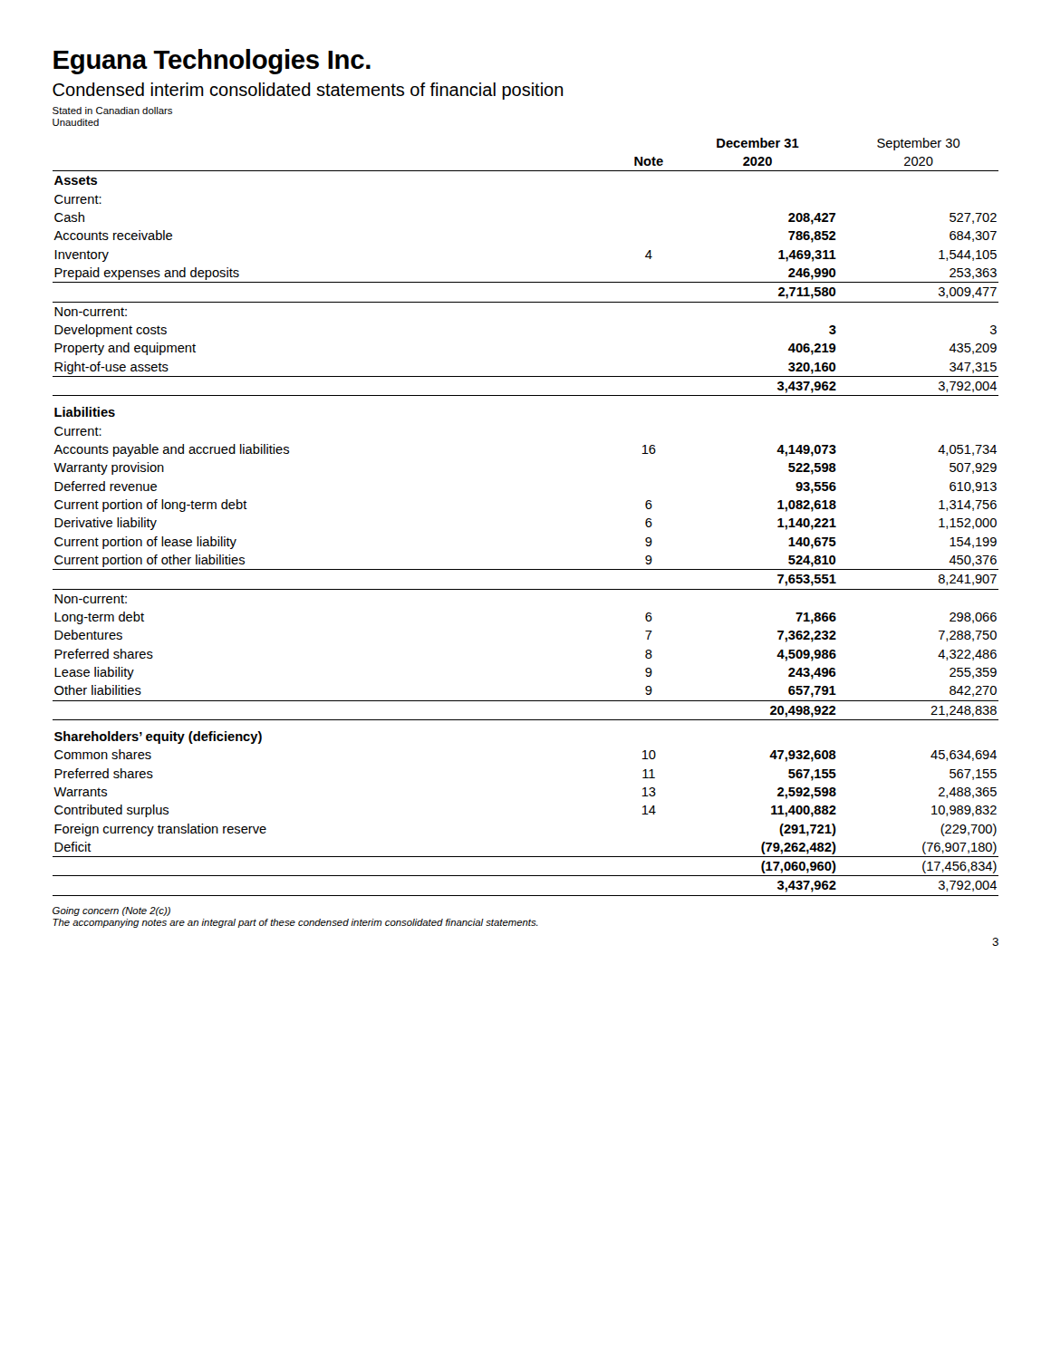Eguana Technologies Inc.
Condensed interim consolidated statements of financial position
Stated in Canadian dollars
Unaudited
| | | December 31 | September 30 |
| | Note | 2020 | 2020 |
| Assets | | | |
| Current: | | | |
| Cash | | 208,427 | 527,702 |
| Accounts receivable | | 786,852 | 684,307 |
| Inventory | 4 | 1,469,311 | 1,544,105 |
| Prepaid expenses and deposits | | 246,990 | 253,363 |
| | | 2,711,580 | 3,009,477 |
| Non-current: | | | |
| Development costs | | 3 | 3 |
| Property and equipment | | 406,219 | 435,209 |
| Right-of-use assets | | 320,160 | 347,315 |
| | | 3,437,962 | 3,792,004 |
| Liabilities | | | |
| Current: | | | |
| Accounts payable and accrued liabilities | 16 | 4,149,073 | 4,051,734 |
| Warranty provision | | 522,598 | 507,929 |
| Deferred revenue | | 93,556 | 610,913 |
| Current portion of long-term debt | 6 | 1,082,618 | 1,314,756 |
| Derivative liability | 6 | 1,140,221 | 1,152,000 |
| Current portion of lease liability | 9 | 140,675 | 154,199 |
| Current portion of other liabilities | 9 | 524,810 | 450,376 |
| | | 7,653,551 | 8,241,907 |
| Non-current: | | | |
| Long-term debt | 6 | 71,866 | 298,066 |
| Debentures | 7 | 7,362,232 | 7,288,750 |
| Preferred shares | 8 | 4,509,986 | 4,322,486 |
| Lease liability | 9 | 243,496 | 255,359 |
| Other liabilities | 9 | 657,791 | 842,270 |
| | | 20,498,922 | 21,248,838 |
| Shareholders’ equity (deficiency) | | | |
| Common shares | 10 | 47,932,608 | 45,634,694 |
| Preferred shares | 11 | 567,155 | 567,155 |
| Warrants | 13 | 2,592,598 | 2,488,365 |
| Contributed surplus | 14 | 11,400,882 | 10,989,832 |
| Foreign currency translation reserve | | (291,721) | (229,700) |
| Deficit | | (79,262,482) | (76,907,180) |
| | | (17,060,960) | (17,456,834) |
| | | 3,437,962 | 3,792,004 |
Going concern (Note 2(c))
The accompanying notes are an integral part of these condensed interim consolidated financial statements.
3